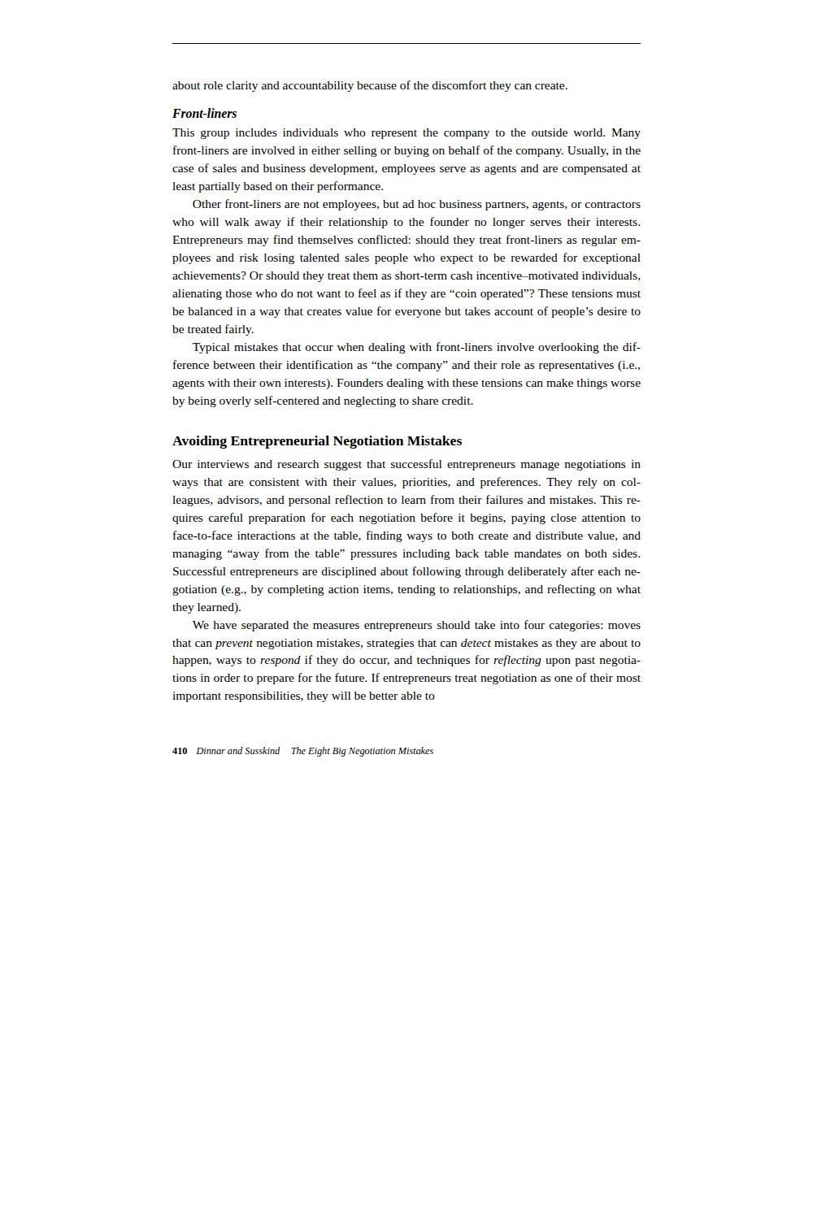about role clarity and accountability because of the discomfort they can create.
Front-liners
This group includes individuals who represent the company to the outside world. Many front-liners are involved in either selling or buying on behalf of the company. Usually, in the case of sales and business development, employees serve as agents and are compensated at least partially based on their performance.
Other front-liners are not employees, but ad hoc business partners, agents, or contractors who will walk away if their relationship to the founder no longer serves their interests. Entrepreneurs may find themselves conflicted: should they treat front-liners as regular employees and risk losing talented sales people who expect to be rewarded for exceptional achievements? Or should they treat them as short-term cash incentive–motivated individuals, alienating those who do not want to feel as if they are “coin operated”? These tensions must be balanced in a way that creates value for everyone but takes account of people’s desire to be treated fairly.
Typical mistakes that occur when dealing with front-liners involve overlooking the difference between their identification as “the company” and their role as representatives (i.e., agents with their own interests). Founders dealing with these tensions can make things worse by being overly self-centered and neglecting to share credit.
Avoiding Entrepreneurial Negotiation Mistakes
Our interviews and research suggest that successful entrepreneurs manage negotiations in ways that are consistent with their values, priorities, and preferences. They rely on colleagues, advisors, and personal reflection to learn from their failures and mistakes. This requires careful preparation for each negotiation before it begins, paying close attention to face-to-face interactions at the table, finding ways to both create and distribute value, and managing “away from the table” pressures including back table mandates on both sides. Successful entrepreneurs are disciplined about following through deliberately after each negotiation (e.g., by completing action items, tending to relationships, and reflecting on what they learned).
We have separated the measures entrepreneurs should take into four categories: moves that can prevent negotiation mistakes, strategies that can detect mistakes as they are about to happen, ways to respond if they do occur, and techniques for reflecting upon past negotiations in order to prepare for the future. If entrepreneurs treat negotiation as one of their most important responsibilities, they will be better able to
410 Dinnar and Susskind The Eight Big Negotiation Mistakes